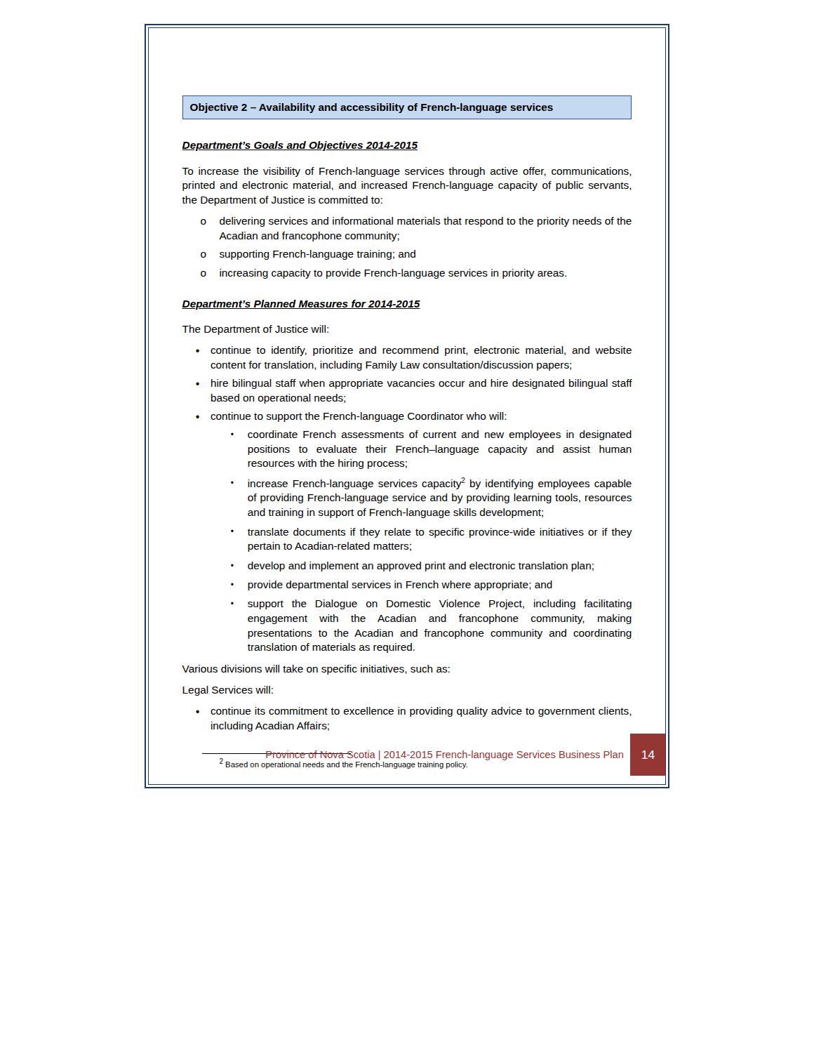Objective 2 – Availability and accessibility of French-language services
Department’s Goals and Objectives 2014-2015
To increase the visibility of French-language services through active offer, communications, printed and electronic material, and increased French-language capacity of public servants, the Department of Justice is committed to:
delivering services and informational materials that respond to the priority needs of the Acadian and francophone community;
supporting French-language training; and
increasing capacity to provide French-language services in priority areas.
Department’s Planned Measures for 2014-2015
The Department of Justice will:
continue to identify, prioritize and recommend print, electronic material, and website content for translation, including Family Law consultation/discussion papers;
hire bilingual staff when appropriate vacancies occur and hire designated bilingual staff based on operational needs;
continue to support the French-language Coordinator who will:
coordinate French assessments of current and new employees in designated positions to evaluate their French–language capacity and assist human resources with the hiring process;
increase French-language services capacity2 by identifying employees capable of providing French-language service and by providing learning tools, resources and training in support of French-language skills development;
translate documents if they relate to specific province-wide initiatives or if they pertain to Acadian-related matters;
develop and implement an approved print and electronic translation plan;
provide departmental services in French where appropriate; and
support the Dialogue on Domestic Violence Project, including facilitating engagement with the Acadian and francophone community, making presentations to the Acadian and francophone community and coordinating translation of materials as required.
Various divisions will take on specific initiatives, such as:
Legal Services will:
continue its commitment to excellence in providing quality advice to government clients, including Acadian Affairs;
2 Based on operational needs and the French-language training policy.
Province of Nova Scotia | 2014-2015 French-language Services Business Plan
14